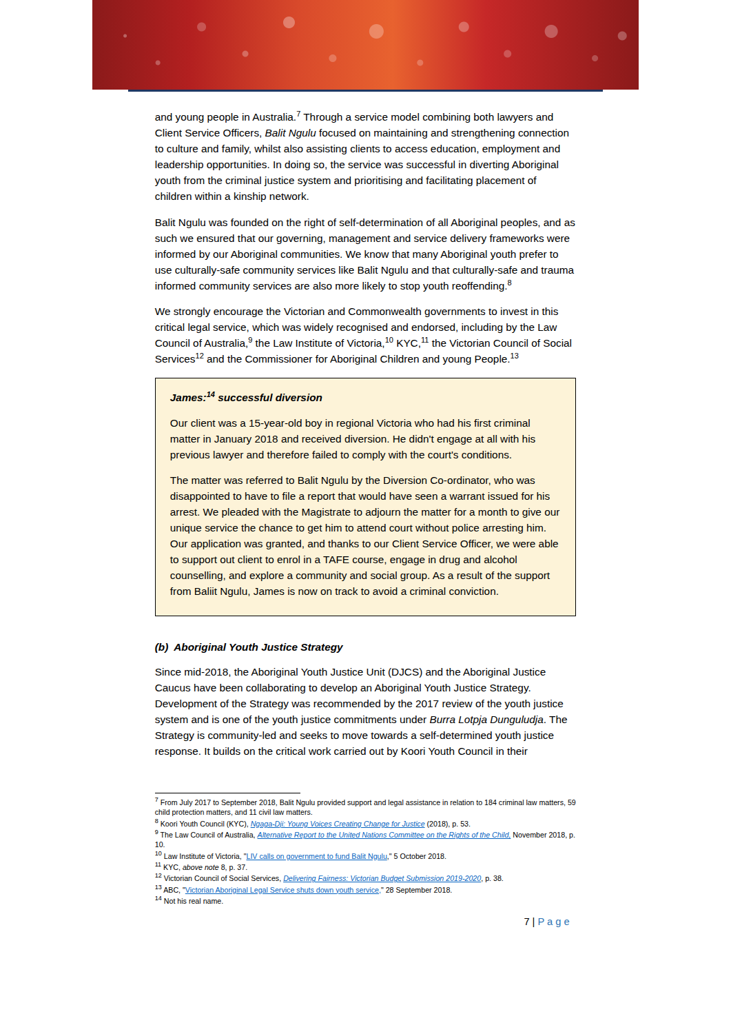and young people in Australia.7 Through a service model combining both lawyers and Client Service Officers, Balit Ngulu focused on maintaining and strengthening connection to culture and family, whilst also assisting clients to access education, employment and leadership opportunities. In doing so, the service was successful in diverting Aboriginal youth from the criminal justice system and prioritising and facilitating placement of children within a kinship network.
Balit Ngulu was founded on the right of self-determination of all Aboriginal peoples, and as such we ensured that our governing, management and service delivery frameworks were informed by our Aboriginal communities. We know that many Aboriginal youth prefer to use culturally-safe community services like Balit Ngulu and that culturally-safe and trauma informed community services are also more likely to stop youth reoffending.8
We strongly encourage the Victorian and Commonwealth governments to invest in this critical legal service, which was widely recognised and endorsed, including by the Law Council of Australia,9 the Law Institute of Victoria,10 KYC,11 the Victorian Council of Social Services12 and the Commissioner for Aboriginal Children and young People.13
James:14 successful diversion
Our client was a 15-year-old boy in regional Victoria who had his first criminal matter in January 2018 and received diversion. He didn't engage at all with his previous lawyer and therefore failed to comply with the court's conditions.
The matter was referred to Balit Ngulu by the Diversion Co-ordinator, who was disappointed to have to file a report that would have seen a warrant issued for his arrest. We pleaded with the Magistrate to adjourn the matter for a month to give our unique service the chance to get him to attend court without police arresting him. Our application was granted, and thanks to our Client Service Officer, we were able to support out client to enrol in a TAFE course, engage in drug and alcohol counselling, and explore a community and social group. As a result of the support from Baliit Ngulu, James is now on track to avoid a criminal conviction.
(b) Aboriginal Youth Justice Strategy
Since mid-2018, the Aboriginal Youth Justice Unit (DJCS) and the Aboriginal Justice Caucus have been collaborating to develop an Aboriginal Youth Justice Strategy. Development of the Strategy was recommended by the 2017 review of the youth justice system and is one of the youth justice commitments under Burra Lotpja Dunguludja. The Strategy is community-led and seeks to move towards a self-determined youth justice response. It builds on the critical work carried out by Koori Youth Council in their
7 From July 2017 to September 2018, Balit Ngulu provided support and legal assistance in relation to 184 criminal law matters, 59 child protection matters, and 11 civil law matters.
8 Koori Youth Council (KYC), Ngaga-Dji: Young Voices Creating Change for Justice (2018), p. 53.
9 The Law Council of Australia, Alternative Report to the United Nations Committee on the Rights of the Child, November 2018, p. 10.
10 Law Institute of Victoria, "LIV calls on government to fund Balit Ngulu," 5 October 2018.
11 KYC, above note 8, p. 37.
12 Victorian Council of Social Services, Delivering Fairness: Victorian Budget Submission 2019-2020, p. 38.
13 ABC, "Victorian Aboriginal Legal Service shuts down youth service," 28 September 2018.
14 Not his real name.
7 | P a g e